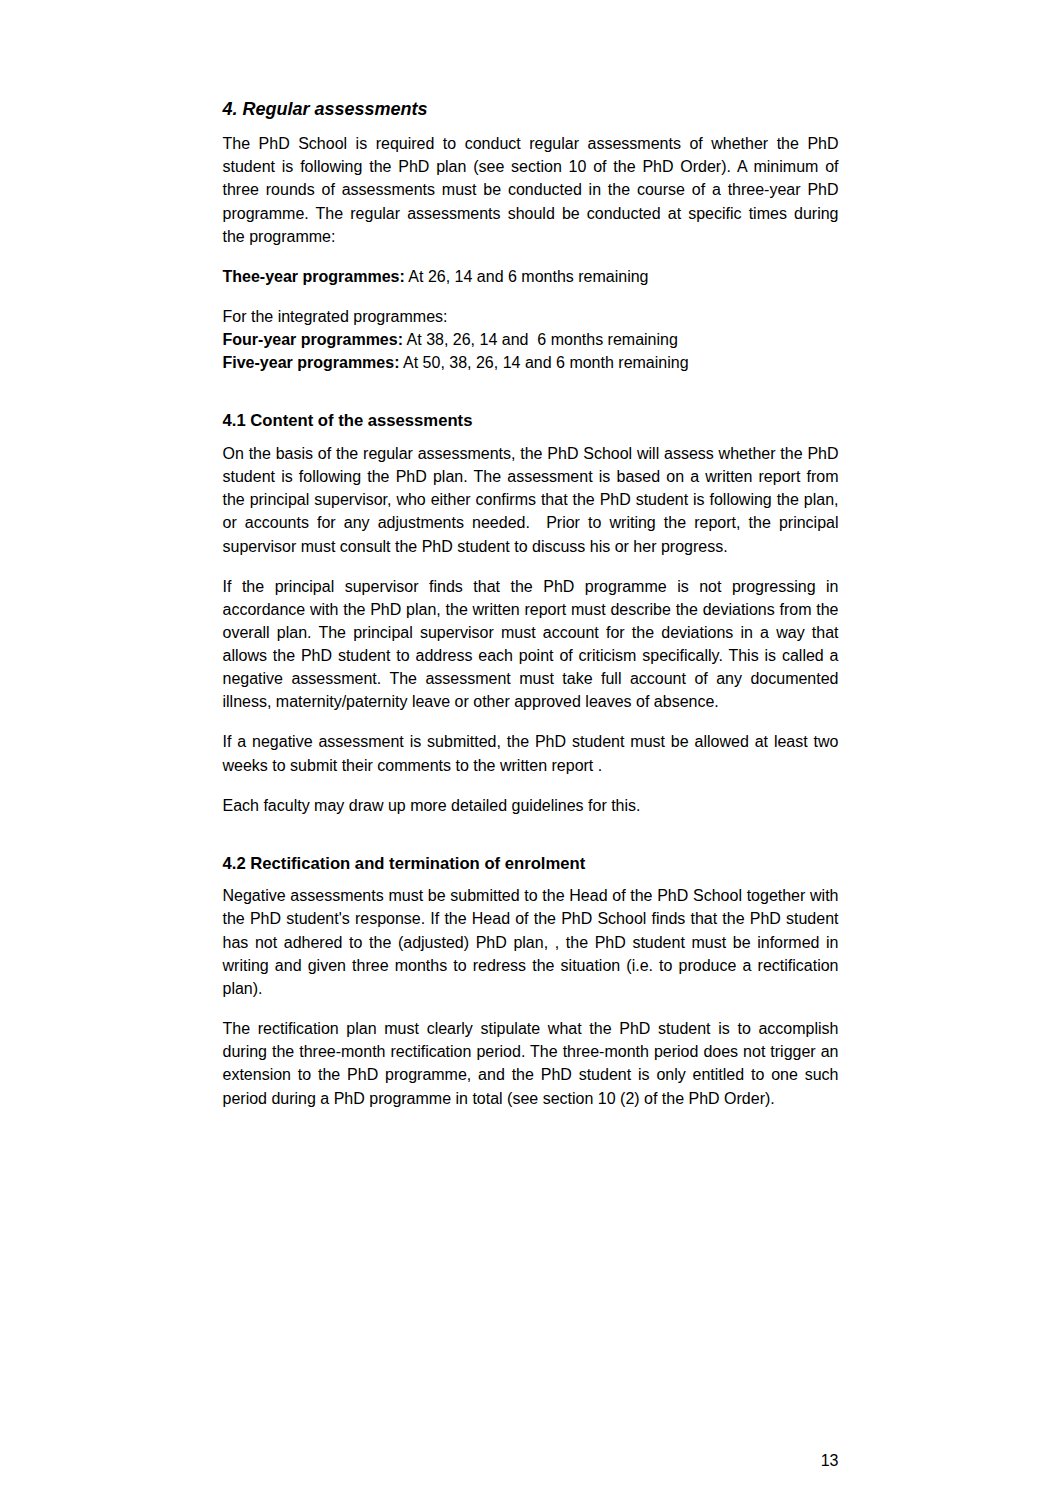4. Regular assessments
The PhD School is required to conduct regular assessments of whether the PhD student is following the PhD plan (see section 10 of the PhD Order). A minimum of three rounds of assessments must be conducted in the course of a three-year PhD programme. The regular assessments should be conducted at specific times during the programme:
Thee-year programmes: At 26, 14 and 6 months remaining
For the integrated programmes:
Four-year programmes: At 38, 26, 14 and 6 months remaining
Five-year programmes: At 50, 38, 26, 14 and 6 month remaining
4.1 Content of the assessments
On the basis of the regular assessments, the PhD School will assess whether the PhD student is following the PhD plan. The assessment is based on a written report from the principal supervisor, who either confirms that the PhD student is following the plan, or accounts for any adjustments needed. Prior to writing the report, the principal supervisor must consult the PhD student to discuss his or her progress.
If the principal supervisor finds that the PhD programme is not progressing in accordance with the PhD plan, the written report must describe the deviations from the overall plan. The principal supervisor must account for the deviations in a way that allows the PhD student to address each point of criticism specifically. This is called a negative assessment. The assessment must take full account of any documented illness, maternity/paternity leave or other approved leaves of absence.
If a negative assessment is submitted, the PhD student must be allowed at least two weeks to submit their comments to the written report .
Each faculty may draw up more detailed guidelines for this.
4.2 Rectification and termination of enrolment
Negative assessments must be submitted to the Head of the PhD School together with the PhD student's response. If the Head of the PhD School finds that the PhD student has not adhered to the (adjusted) PhD plan, , the PhD student must be informed in writing and given three months to redress the situation (i.e. to produce a rectification plan).
The rectification plan must clearly stipulate what the PhD student is to accomplish during the three-month rectification period. The three-month period does not trigger an extension to the PhD programme, and the PhD student is only entitled to one such period during a PhD programme in total (see section 10 (2) of the PhD Order).
13